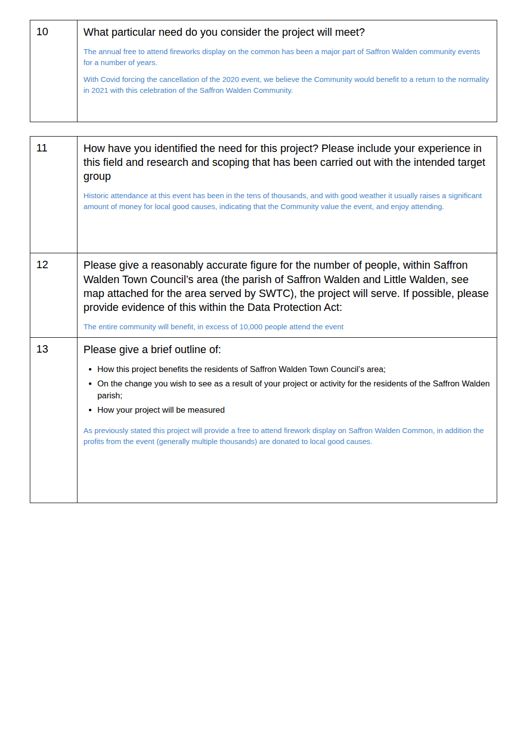| 10 | What particular need do you consider the project will meet? The annual free to attend fireworks display on the common has been a major part of Saffron Walden community events for a number of years. With Covid forcing the cancellation of the 2020 event, we believe the Community would benefit to a return to the normality in 2021 with this celebration of the Saffron Walden Community. |
| 11 | How have you identified the need for this project? Please include your experience in this field and research and scoping that has been carried out with the intended target group Historic attendance at this event has been in the tens of thousands, and with good weather it usually raises a significant amount of money for local good causes, indicating that the Community value the event, and enjoy attending. |
| 12 | Please give a reasonably accurate figure for the number of people, within Saffron Walden Town Council’s area (the parish of Saffron Walden and Little Walden, see map attached for the area served by SWTC), the project will serve. If possible, please provide evidence of this within the Data Protection Act: The entire community will benefit, in excess of 10,000 people attend the event |
| 13 | Please give a brief outline of: How this project benefits the residents of Saffron Walden Town Council’s area; On the change you wish to see as a result of your project or activity for the residents of the Saffron Walden parish; How your project will be measured As previously stated this project will provide a free to attend firework display on Saffron Walden Common, in addition the profits from the event (generally multiple thousands) are donated to local good causes. |